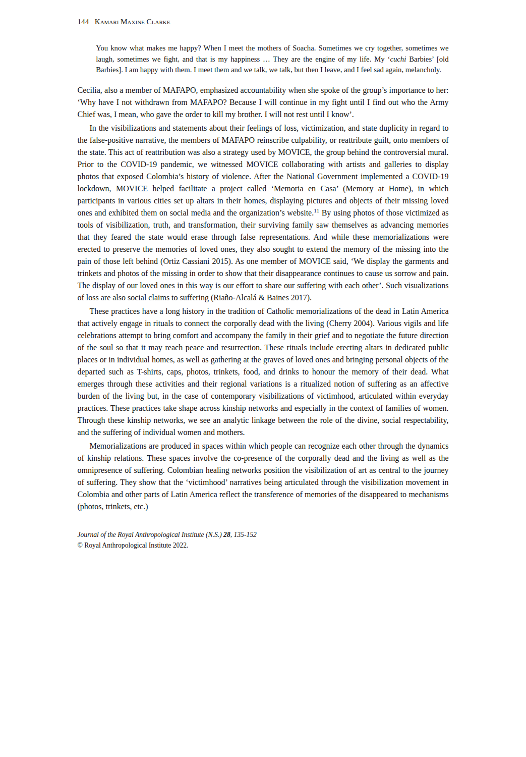144 Kamari Maxine Clarke
You know what makes me happy? When I meet the mothers of Soacha. Sometimes we cry together, sometimes we laugh, sometimes we fight, and that is my happiness … They are the engine of my life. My ‘cuchi Barbies’ [old Barbies]. I am happy with them. I meet them and we talk, we talk, but then I leave, and I feel sad again, melancholy.
Cecilia, also a member of MAFAPO, emphasized accountability when she spoke of the group’s importance to her: ‘Why have I not withdrawn from MAFAPO? Because I will continue in my fight until I find out who the Army Chief was, I mean, who gave the order to kill my brother. I will not rest until I know’.
In the visibilizations and statements about their feelings of loss, victimization, and state duplicity in regard to the false-positive narrative, the members of MAFAPO reinscribe culpability, or reattribute guilt, onto members of the state. This act of reattribution was also a strategy used by MOVICE, the group behind the controversial mural. Prior to the COVID-19 pandemic, we witnessed MOVICE collaborating with artists and galleries to display photos that exposed Colombia’s history of violence. After the National Government implemented a COVID-19 lockdown, MOVICE helped facilitate a project called ‘Memoria en Casa’ (Memory at Home), in which participants in various cities set up altars in their homes, displaying pictures and objects of their missing loved ones and exhibited them on social media and the organization’s website.11 By using photos of those victimized as tools of visibilization, truth, and transformation, their surviving family saw themselves as advancing memories that they feared the state would erase through false representations. And while these memorializations were erected to preserve the memories of loved ones, they also sought to extend the memory of the missing into the pain of those left behind (Ortiz Cassiani 2015). As one member of MOVICE said, ‘We display the garments and trinkets and photos of the missing in order to show that their disappearance continues to cause us sorrow and pain. The display of our loved ones in this way is our effort to share our suffering with each other’. Such visualizations of loss are also social claims to suffering (Riaño-Alcalá & Baines 2017).
These practices have a long history in the tradition of Catholic memorializations of the dead in Latin America that actively engage in rituals to connect the corporally dead with the living (Cherry 2004). Various vigils and life celebrations attempt to bring comfort and accompany the family in their grief and to negotiate the future direction of the soul so that it may reach peace and resurrection. These rituals include erecting altars in dedicated public places or in individual homes, as well as gathering at the graves of loved ones and bringing personal objects of the departed such as T-shirts, caps, photos, trinkets, food, and drinks to honour the memory of their dead. What emerges through these activities and their regional variations is a ritualized notion of suffering as an affective burden of the living but, in the case of contemporary visibilizations of victimhood, articulated within everyday practices. These practices take shape across kinship networks and especially in the context of families of women. Through these kinship networks, we see an analytic linkage between the role of the divine, social respectability, and the suffering of individual women and mothers.
Memorializations are produced in spaces within which people can recognize each other through the dynamics of kinship relations. These spaces involve the co-presence of the corporally dead and the living as well as the omnipresence of suffering. Colombian healing networks position the visibilization of art as central to the journey of suffering. They show that the ‘victimhood’ narratives being articulated through the visibilization movement in Colombia and other parts of Latin America reflect the transference of memories of the disappeared to mechanisms (photos, trinkets, etc.)
Journal of the Royal Anthropological Institute (N.S.) 28, 135-152
© Royal Anthropological Institute 2022.